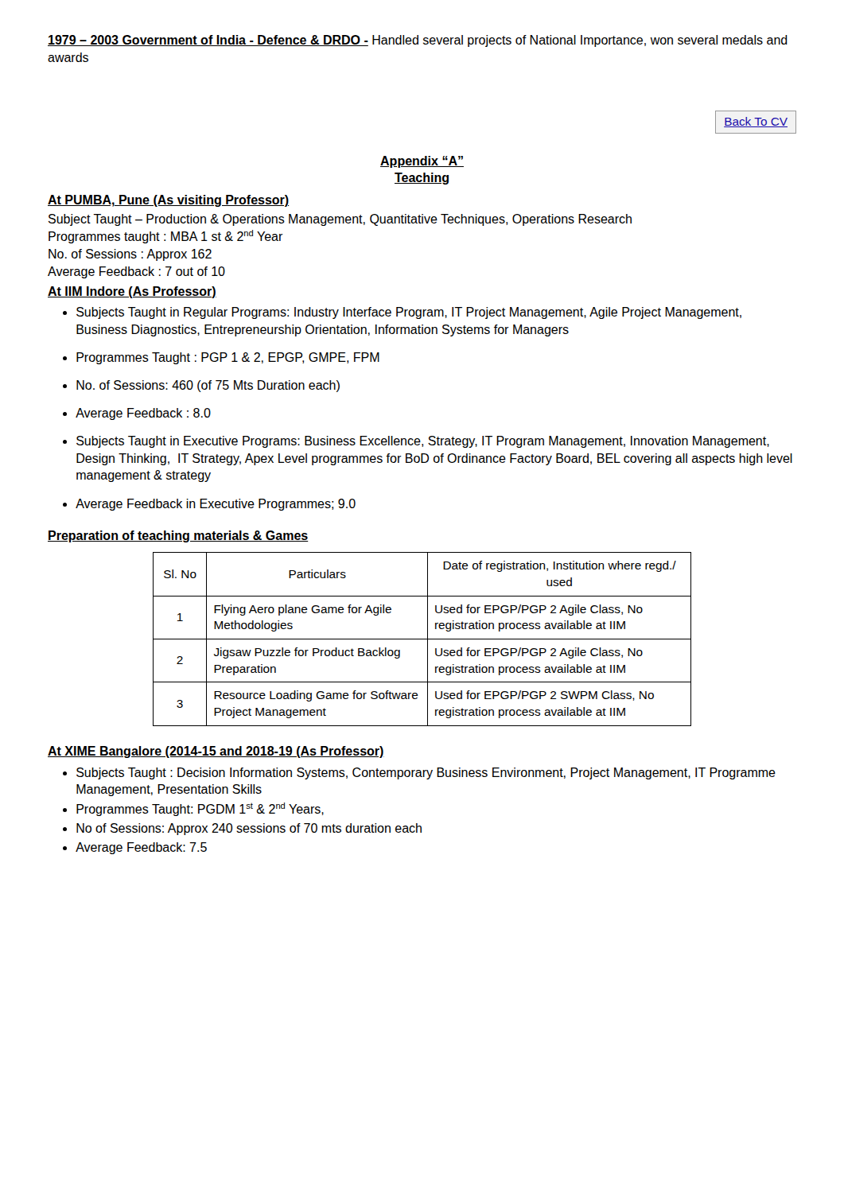1979 – 2003 Government of India - Defence & DRDO - Handled several projects of National Importance, won several medals and awards
Back To CV
Appendix “A”
Teaching
At PUMBA, Pune (As visiting Professor)
Subject Taught – Production & Operations Management, Quantitative Techniques, Operations Research
Programmes taught : MBA 1 st & 2nd Year
No. of Sessions : Approx 162
Average Feedback : 7 out of 10
At IIM Indore (As Professor)
Subjects Taught in Regular Programs: Industry Interface Program, IT Project Management, Agile Project Management, Business Diagnostics, Entrepreneurship Orientation, Information Systems for Managers
Programmes Taught : PGP 1 & 2, EPGP, GMPE, FPM
No. of Sessions: 460 (of 75 Mts Duration each)
Average Feedback : 8.0
Subjects Taught in Executive Programs: Business Excellence, Strategy, IT Program Management, Innovation Management, Design Thinking, IT Strategy, Apex Level programmes for BoD of Ordinance Factory Board, BEL covering all aspects high level management & strategy
Average Feedback in Executive Programmes; 9.0
Preparation of teaching materials & Games
| Sl. No | Particulars | Date of registration, Institution where regd./ used |
| --- | --- | --- |
| 1 | Flying Aero plane Game for Agile Methodologies | Used for EPGP/PGP 2 Agile Class, No registration process available at IIM |
| 2 | Jigsaw Puzzle for Product Backlog Preparation | Used for EPGP/PGP 2 Agile Class, No registration process available at IIM |
| 3 | Resource Loading Game for Software Project Management | Used for EPGP/PGP 2 SWPM Class, No registration process available at IIM |
At XIME Bangalore (2014-15 and 2018-19 (As Professor)
Subjects Taught : Decision Information Systems, Contemporary Business Environment, Project Management, IT Programme Management, Presentation Skills
Programmes Taught: PGDM 1st & 2nd Years,
No of Sessions: Approx 240 sessions of 70 mts duration each
Average Feedback: 7.5